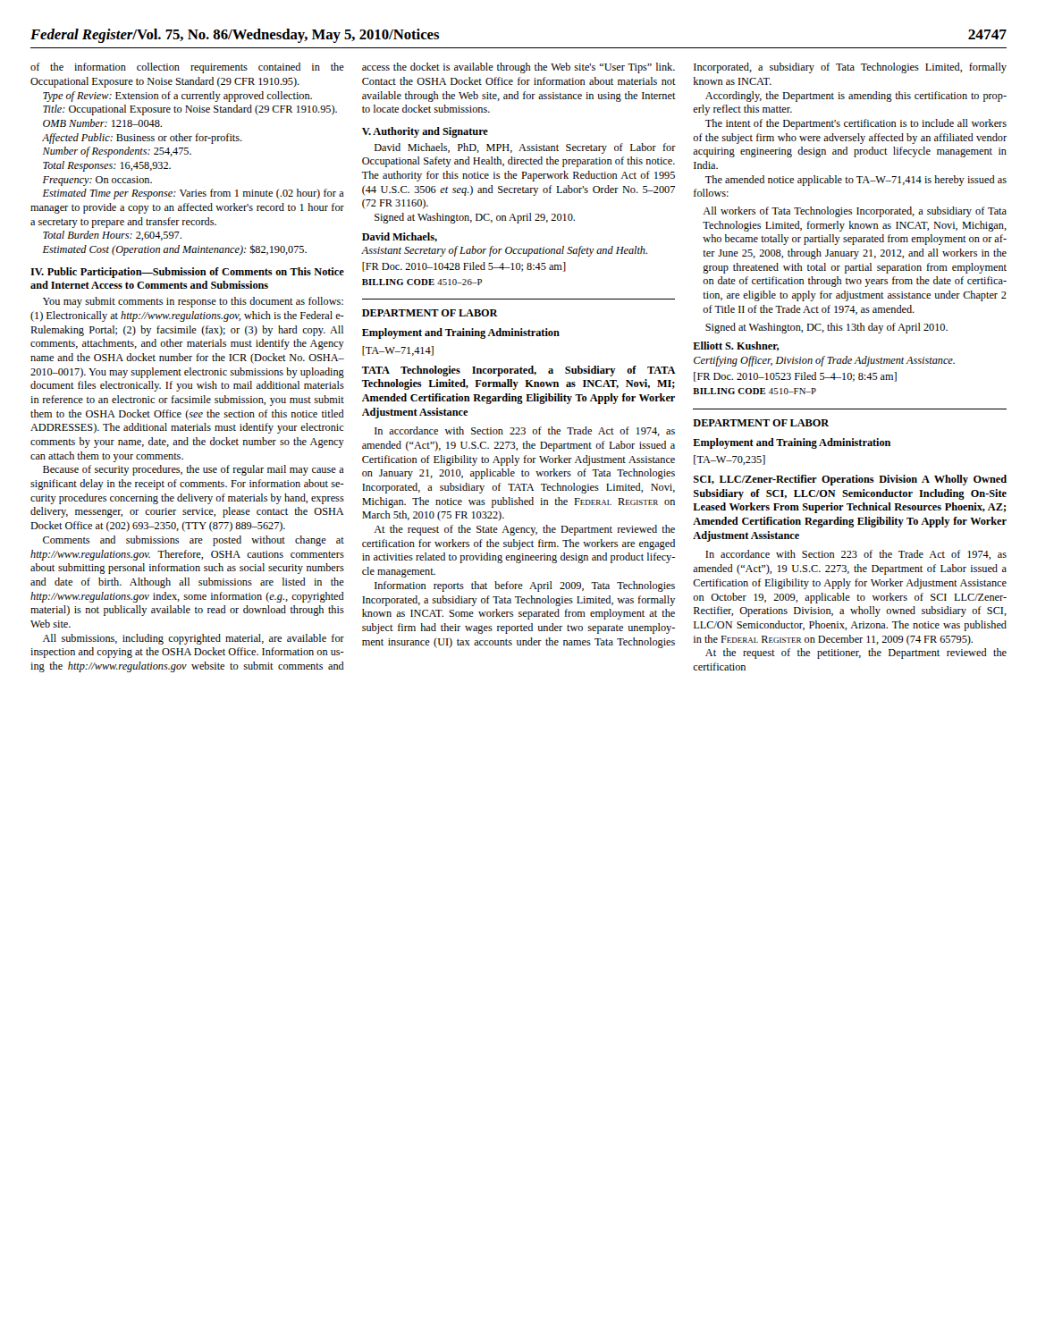Federal Register/Vol. 75, No. 86/Wednesday, May 5, 2010/Notices
24747
of the information collection requirements contained in the Occupational Exposure to Noise Standard (29 CFR 1910.95).
Type of Review: Extension of a currently approved collection.
Title: Occupational Exposure to Noise Standard (29 CFR 1910.95).
OMB Number: 1218–0048.
Affected Public: Business or other for-profits.
Number of Respondents: 254,475.
Total Responses: 16,458,932.
Frequency: On occasion.
Estimated Time per Response: Varies from 1 minute (.02 hour) for a manager to provide a copy to an affected worker's record to 1 hour for a secretary to prepare and transfer records.
Total Burden Hours: 2,604,597.
Estimated Cost (Operation and Maintenance): $82,190,075.
IV. Public Participation—Submission of Comments on This Notice and Internet Access to Comments and Submissions
You may submit comments in response to this document as follows: (1) Electronically at http://www.regulations.gov, which is the Federal e-Rulemaking Portal; (2) by facsimile (fax); or (3) by hard copy. All comments, attachments, and other materials must identify the Agency name and the OSHA docket number for the ICR (Docket No. OSHA–2010–0017). You may supplement electronic submissions by uploading document files electronically. If you wish to mail additional materials in reference to an electronic or facsimile submission, you must submit them to the OSHA Docket Office (see the section of this notice titled ADDRESSES). The additional materials must identify your electronic comments by your name, date, and the docket number so the Agency can attach them to your comments.
Because of security procedures, the use of regular mail may cause a significant delay in the receipt of comments. For information about security procedures concerning the delivery of materials by hand, express delivery, messenger, or courier service, please contact the OSHA Docket Office at (202) 693–2350, (TTY (877) 889–5627).
Comments and submissions are posted without change at http://www.regulations.gov. Therefore, OSHA cautions commenters about submitting personal information such as social security numbers and date of birth. Although all submissions are listed in the http://www.regulations.gov index, some information (e.g., copyrighted material) is not publically available to read or download through this Web site.
All submissions, including copyrighted material, are available for inspection and copying at the OSHA Docket Office. Information on using the http://www.regulations.gov website to submit comments and access the docket is available through the Web site's “User Tips” link. Contact the OSHA Docket Office for information about materials not available through the Web site, and for assistance in using the Internet to locate docket submissions.
V. Authority and Signature
David Michaels, PhD, MPH, Assistant Secretary of Labor for Occupational Safety and Health, directed the preparation of this notice. The authority for this notice is the Paperwork Reduction Act of 1995 (44 U.S.C. 3506 et seq.) and Secretary of Labor's Order No. 5–2007 (72 FR 31160).
Signed at Washington, DC, on April 29, 2010.
David Michaels,
Assistant Secretary of Labor for Occupational Safety and Health.
[FR Doc. 2010–10428 Filed 5–4–10; 8:45 am]
BILLING CODE 4510–26–P
DEPARTMENT OF LABOR
Employment and Training Administration
[TA–W–71,414]
TATA Technologies Incorporated, a Subsidiary of TATA Technologies Limited, Formally Known as INCAT, Novi, MI; Amended Certification Regarding Eligibility To Apply for Worker Adjustment Assistance
In accordance with Section 223 of the Trade Act of 1974, as amended (“Act”), 19 U.S.C. 2273, the Department of Labor issued a Certification of Eligibility to Apply for Worker Adjustment Assistance on January 21, 2010, applicable to workers of Tata Technologies Incorporated, a subsidiary of TATA Technologies Limited, Novi, Michigan. The notice was published in the Federal Register on March 5th, 2010 (75 FR 10322).
At the request of the State Agency, the Department reviewed the certification for workers of the subject firm. The workers are engaged in activities related to providing engineering design and product lifecycle management.
Information reports that before April 2009, Tata Technologies Incorporated, a subsidiary of Tata Technologies Limited, was formally known as INCAT. Some workers separated from employment at the subject firm had their wages reported under two separate unemployment insurance (UI) tax accounts under the names Tata Technologies Incorporated, a subsidiary of Tata Technologies Limited, formally known as INCAT.
Accordingly, the Department is amending this certification to properly reflect this matter.
The intent of the Department's certification is to include all workers of the subject firm who were adversely affected by an affiliated vendor acquiring engineering design and product lifecycle management in India.
The amended notice applicable to TA–W–71,414 is hereby issued as follows:
All workers of Tata Technologies Incorporated, a subsidiary of Tata Technologies Limited, formerly known as INCAT, Novi, Michigan, who became totally or partially separated from employment on or after June 25, 2008, through January 21, 2012, and all workers in the group threatened with total or partial separation from employment on date of certification through two years from the date of certification, are eligible to apply for adjustment assistance under Chapter 2 of Title II of the Trade Act of 1974, as amended.
Signed at Washington, DC, this 13th day of April 2010.
Elliott S. Kushner,
Certifying Officer, Division of Trade Adjustment Assistance.
[FR Doc. 2010–10523 Filed 5–4–10; 8:45 am]
BILLING CODE 4510–FN–P
DEPARTMENT OF LABOR
Employment and Training Administration
[TA–W–70,235]
SCI, LLC/Zener-Rectifier Operations Division A Wholly Owned Subsidiary of SCI, LLC/ON Semiconductor Including On-Site Leased Workers From Superior Technical Resources Phoenix, AZ; Amended Certification Regarding Eligibility To Apply for Worker Adjustment Assistance
In accordance with Section 223 of the Trade Act of 1974, as amended (“Act”), 19 U.S.C. 2273, the Department of Labor issued a Certification of Eligibility to Apply for Worker Adjustment Assistance on October 19, 2009, applicable to workers of SCI LLC/Zener-Rectifier, Operations Division, a wholly owned subsidiary of SCI, LLC/ON Semiconductor, Phoenix, Arizona. The notice was published in the Federal Register on December 11, 2009 (74 FR 65795).
At the request of the petitioner, the Department reviewed the certification